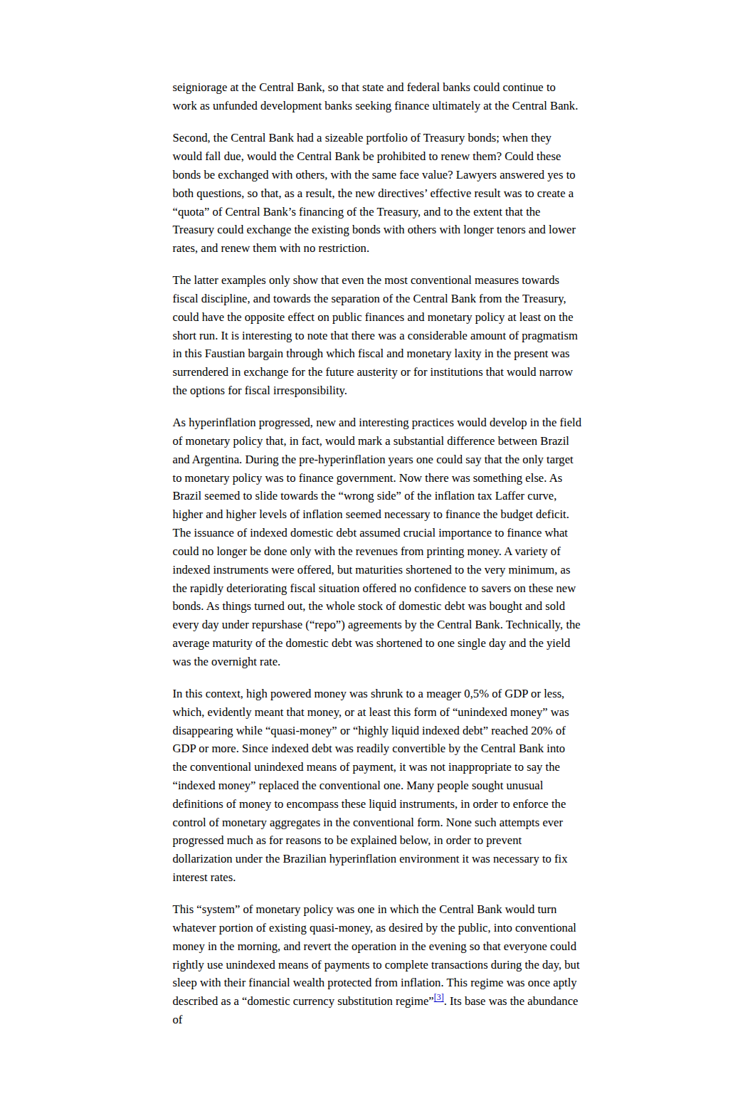seigniorage at the Central Bank, so that state and federal banks could continue to work as unfunded development banks seeking finance ultimately at the Central Bank.
Second, the Central Bank had a sizeable portfolio of Treasury bonds; when they would fall due, would the Central Bank be prohibited to renew them? Could these bonds be exchanged with others, with the same face value? Lawyers answered yes to both questions, so that, as a result, the new directives’ effective result was to create a “quota” of Central Bank’s financing of the Treasury, and to the extent that the Treasury could exchange the existing bonds with others with longer tenors and lower rates, and renew them with no restriction.
The latter examples only show that even the most conventional measures towards fiscal discipline, and towards the separation of the Central Bank from the Treasury, could have the opposite effect on public finances and monetary policy at least on the short run. It is interesting to note that there was a considerable amount of pragmatism in this Faustian bargain through which fiscal and monetary laxity in the present was surrendered in exchange for the future austerity or for institutions that would narrow the options for fiscal irresponsibility.
As hyperinflation progressed, new and interesting practices would develop in the field of monetary policy that, in fact, would mark a substantial difference between Brazil and Argentina. During the pre-hyperinflation years one could say that the only target to monetary policy was to finance government. Now there was something else. As Brazil seemed to slide towards the “wrong side” of the inflation tax Laffer curve, higher and higher levels of inflation seemed necessary to finance the budget deficit. The issuance of indexed domestic debt assumed crucial importance to finance what could no longer be done only with the revenues from printing money. A variety of indexed instruments were offered, but maturities shortened to the very minimum, as the rapidly deteriorating fiscal situation offered no confidence to savers on these new bonds. As things turned out, the whole stock of domestic debt was bought and sold every day under repurshase (“repo”) agreements by the Central Bank. Technically, the average maturity of the domestic debt was shortened to one single day and the yield was the overnight rate.
In this context, high powered money was shrunk to a meager 0,5% of GDP or less, which, evidently meant that money, or at least this form of “unindexed money” was disappearing while “quasi-money” or “highly liquid indexed debt” reached 20% of GDP or more. Since indexed debt was readily convertible by the Central Bank into the conventional unindexed means of payment, it was not inappropriate to say the “indexed money” replaced the conventional one. Many people sought unusual definitions of money to encompass these liquid instruments, in order to enforce the control of monetary aggregates in the conventional form. None such attempts ever progressed much as for reasons to be explained below, in order to prevent dollarization under the Brazilian hyperinflation environment it was necessary to fix interest rates.
This “system” of monetary policy was one in which the Central Bank would turn whatever portion of existing quasi-money, as desired by the public, into conventional money in the morning, and revert the operation in the evening so that everyone could rightly use unindexed means of payments to complete transactions during the day, but sleep with their financial wealth protected from inflation. This regime was once aptly described as a “domestic currency substitution regime”[3]. Its base was the abundance of